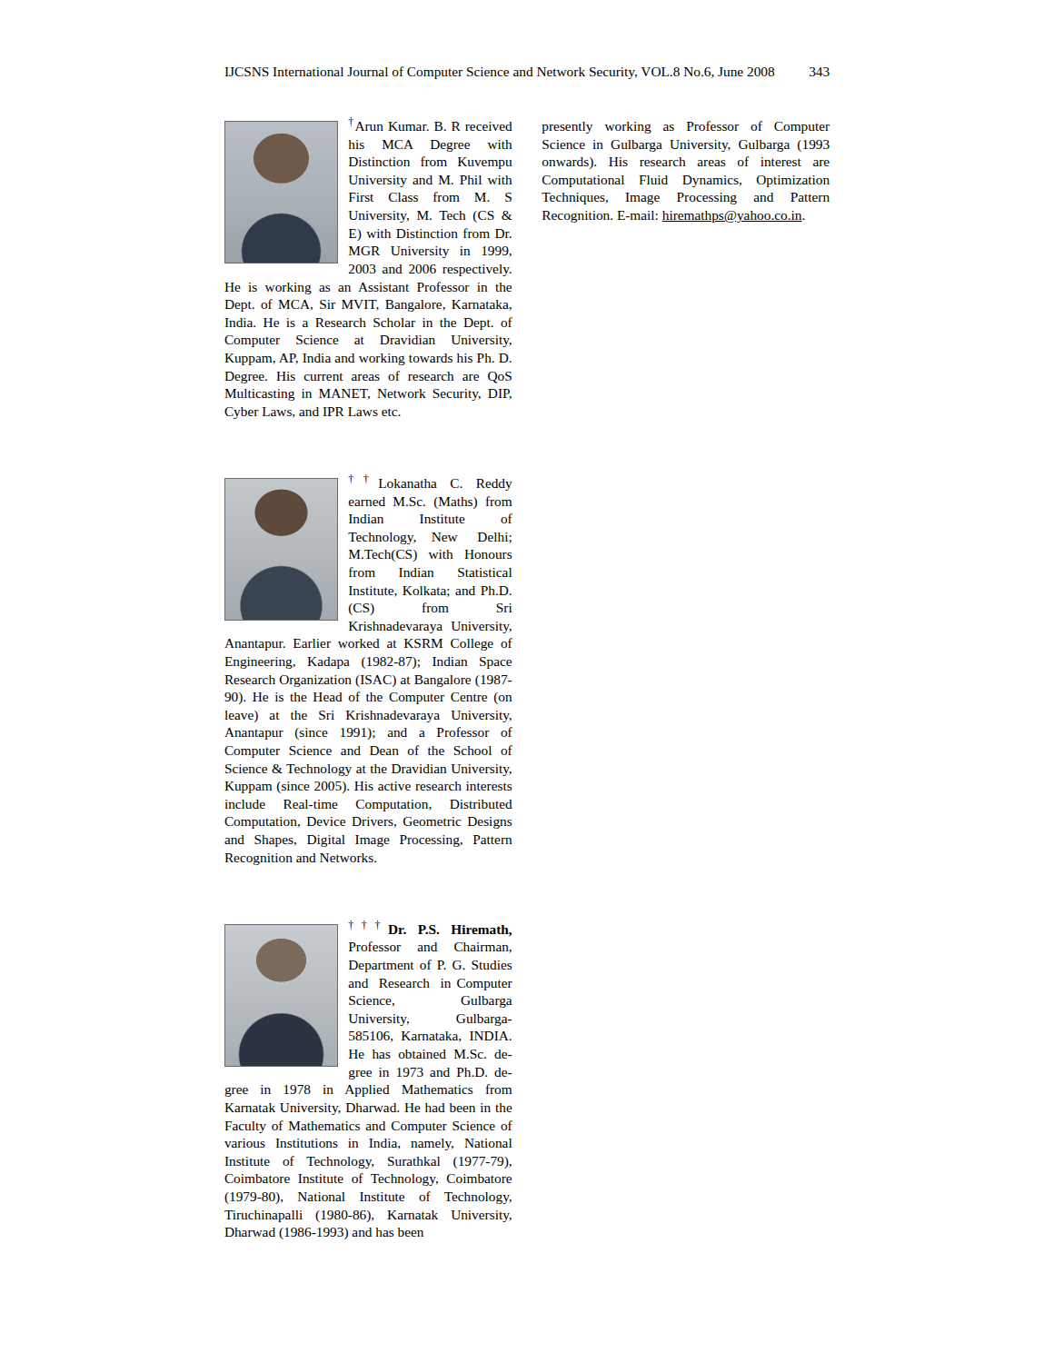IJCSNS International Journal of Computer Science and Network Security, VOL.8 No.6, June 2008
343
†Arun Kumar. B. R received his MCA Degree with Distinction from Kuvempu University and M. Phil with First Class from M. S University, M. Tech (CS & E) with Distinction from Dr. MGR University in 1999, 2003 and 2006 respectively. He is working as an Assistant Professor in the Dept. of MCA, Sir MVIT, Bangalore, Karnataka, India. He is a Research Scholar in the Dept. of Computer Science at Dravidian University, Kuppam, AP, India and working towards his Ph. D. Degree. His current areas of research are QoS Multicasting in MANET, Network Security, DIP, Cyber Laws, and IPR Laws etc.
††Lokanatha C. Reddy earned M.Sc. (Maths) from Indian Institute of Technology, New Delhi; M.Tech(CS) with Honours from Indian Statistical Institute, Kolkata; and Ph.D.(CS) from Sri Krishnadevaraya University, Anantapur. Earlier worked at KSRM College of Engineering, Kadapa (1982-87); Indian Space Research Organization (ISAC) at Bangalore (1987-90). He is the Head of the Computer Centre (on leave) at the Sri Krishnadevaraya University, Anantapur (since 1991); and a Professor of Computer Science and Dean of the School of Science & Technology at the Dravidian University, Kuppam (since 2005). His active research interests include Real-time Computation, Distributed Computation, Device Drivers, Geometric Designs and Shapes, Digital Image Processing, Pattern Recognition and Networks.
†††Dr. P.S. Hiremath, Professor and Chairman, Department of P. G. Studies and Research in Computer Science, Gulbarga University, Gulbarga-585106, Karnataka, INDIA. He has obtained M.Sc. degree in 1973 and Ph.D. degree in 1978 in Applied Mathematics from Karnatak University, Dharwad. He had been in the Faculty of Mathematics and Computer Science of various Institutions in India, namely, National Institute of Technology, Surathkal (1977-79), Coimbatore Institute of Technology, Coimbatore (1979-80), National Institute of Technology, Tiruchinapalli (1980-86), Karnatak University, Dharwad (1986-1993) and has been
presently working as Professor of Computer Science in Gulbarga University, Gulbarga (1993 onwards). His research areas of interest are Computational Fluid Dynamics, Optimization Techniques, Image Processing and Pattern Recognition. E-mail: hiremathps@yahoo.co.in.